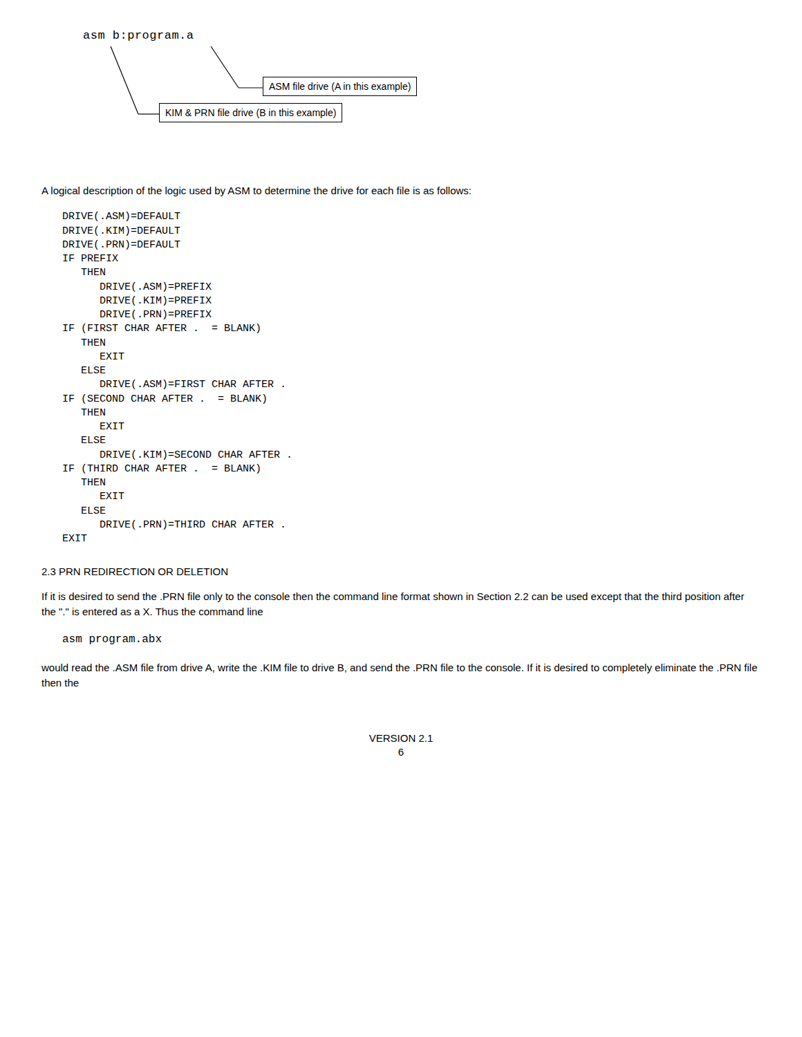asm b:program.a
ASM file drive (A in this example)
KIM & PRN file drive (B in this example)
A logical description of the logic used by ASM to determine the drive for each file is as follows:
DRIVE(.ASM)=DEFAULT
DRIVE(.KIM)=DEFAULT
DRIVE(.PRN)=DEFAULT
IF PREFIX
   THEN
      DRIVE(.ASM)=PREFIX
      DRIVE(.KIM)=PREFIX
      DRIVE(.PRN)=PREFIX
IF (FIRST CHAR AFTER .  = BLANK)
   THEN
      EXIT
   ELSE
      DRIVE(.ASM)=FIRST CHAR AFTER .
IF (SECOND CHAR AFTER .  = BLANK)
   THEN
      EXIT
   ELSE
      DRIVE(.KIM)=SECOND CHAR AFTER .
IF (THIRD CHAR AFTER .  = BLANK)
   THEN
      EXIT
   ELSE
      DRIVE(.PRN)=THIRD CHAR AFTER .
EXIT
2.3 PRN REDIRECTION OR DELETION
If it is desired to send the .PRN file only to the console then the command line format shown in Section 2.2 can be used except that the third position after the "." is entered as a X. Thus the command line
asm program.abx
would read the .ASM file from drive A, write the .KIM file to drive B, and send the .PRN file to the console. If it is desired to completely eliminate the .PRN file then the
VERSION 2.1
6